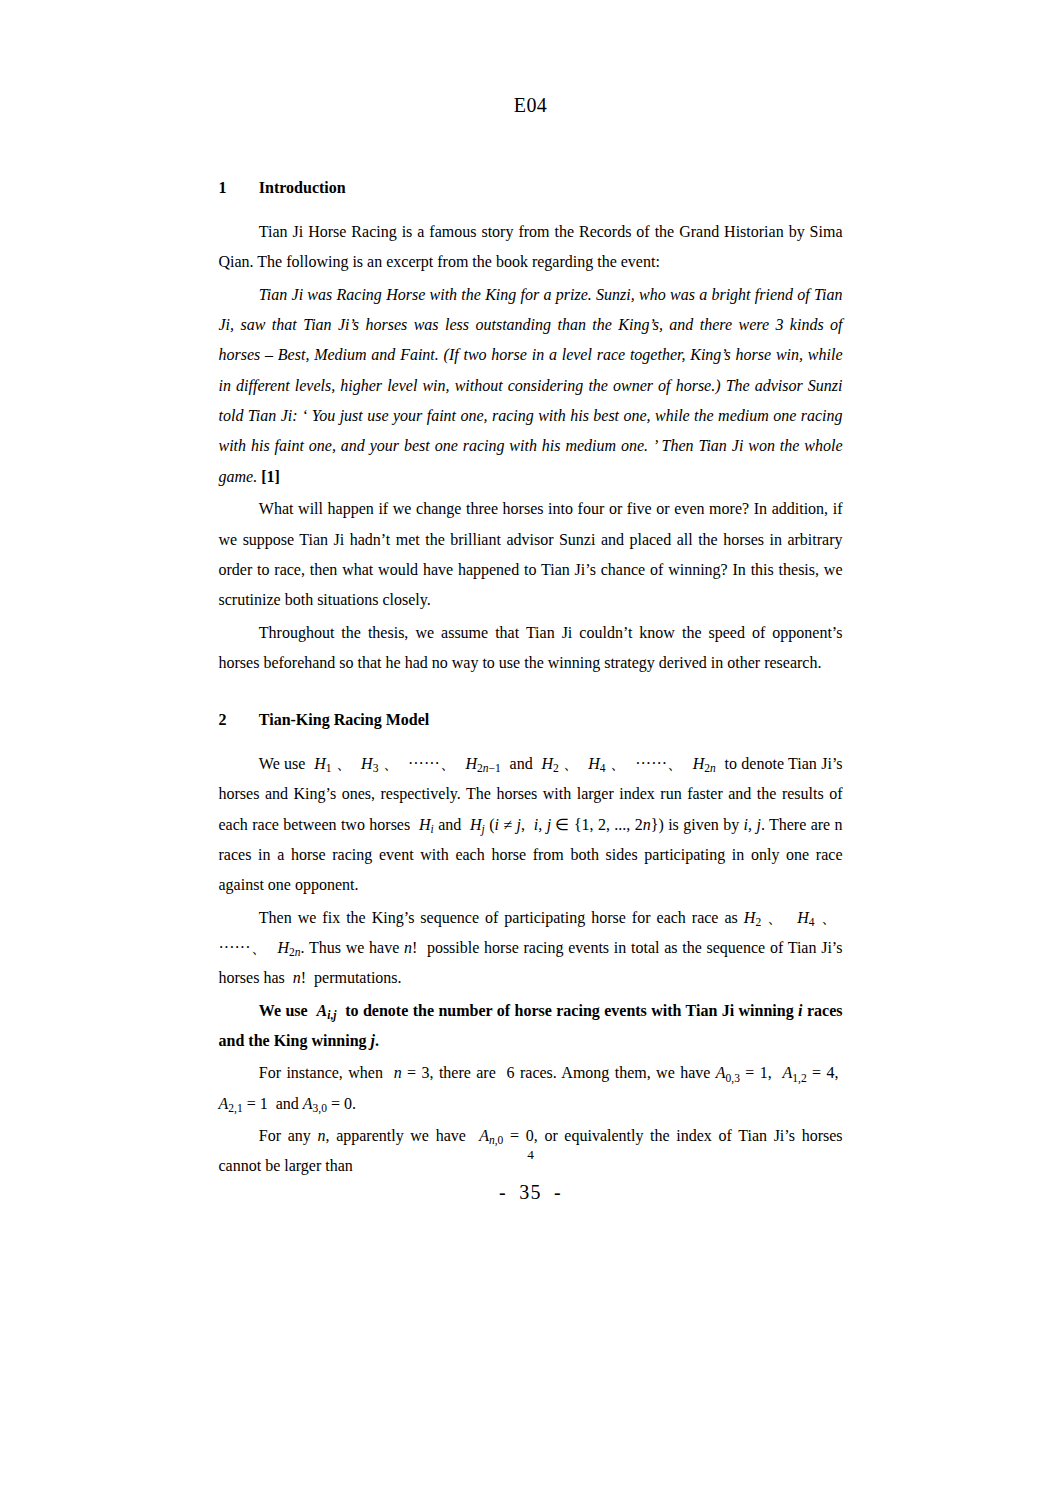E04
1 Introduction
Tian Ji Horse Racing is a famous story from the Records of the Grand Historian by Sima Qian. The following is an excerpt from the book regarding the event:
Tian Ji was Racing Horse with the King for a prize. Sunzi, who was a bright friend of Tian Ji, saw that Tian Ji’s horses was less outstanding than the King’s, and there were 3 kinds of horses – Best, Medium and Faint. (If two horse in a level race together, King’s horse win, while in different levels, higher level win, without considering the owner of horse.) The advisor Sunzi told Tian Ji: ‘ You just use your faint one, racing with his best one, while the medium one racing with his faint one, and your best one racing with his medium one. ’ Then Tian Ji won the whole game. [1]
What will happen if we change three horses into four or five or even more? In addition, if we suppose Tian Ji hadn’t met the brilliant advisor Sunzi and placed all the horses in arbitrary order to race, then what would have happened to Tian Ji’s chance of winning? In this thesis, we scrutinize both situations closely.
Throughout the thesis, we assume that Tian Ji couldn’t know the speed of opponent’s horses beforehand so that he had no way to use the winning strategy derived in other research.
2 Tian-King Racing Model
We use H1 、 H3 、 ······、 H2n−1 and H2 、 H4 、 ······、 H2n to denote Tian Ji’s horses and King’s ones, respectively. The horses with larger index run faster and the results of each race between two horses Hi and Hj (i ≠ j, i, j ∈ {1, 2, ..., 2n}) is given by i, j. There are n races in a horse racing event with each horse from both sides participating in only one race against one opponent.
Then we fix the King’s sequence of participating horse for each race as H2 、 H4 、 ······、 H2n. Thus we have n! possible horse racing events in total as the sequence of Tian Ji’s horses has n! permutations.
We use Ai,j to denote the number of horse racing events with Tian Ji winning i races and the King winning j.
For instance, when n = 3, there are 6 races. Among them, we have A0,3 = 1, A1,2 = 4, A2,1 = 1 and A3,0 = 0.
For any n, apparently we have An,0 = 0, or equivalently the index of Tian Ji’s horses cannot be larger than
4
- 35 -